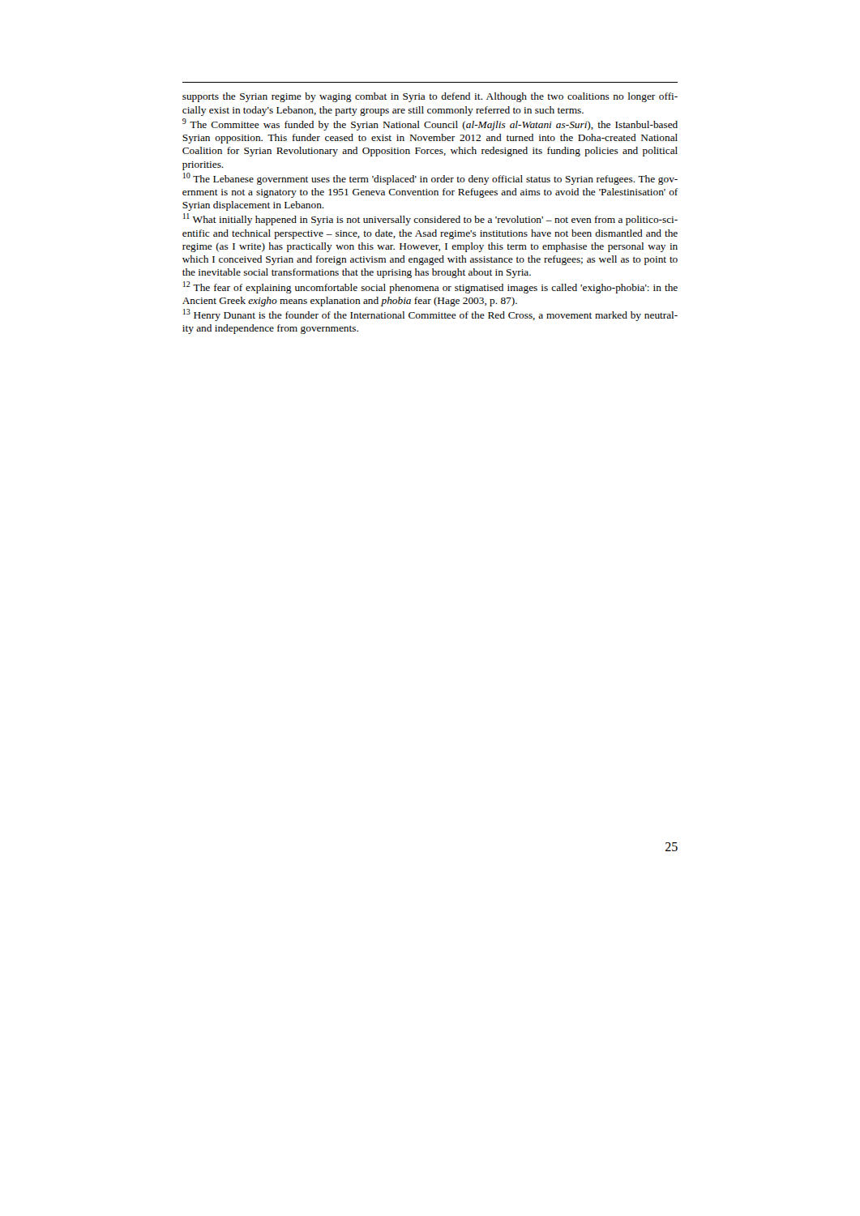supports the Syrian regime by waging combat in Syria to defend it. Although the two coalitions no longer officially exist in today's Lebanon, the party groups are still commonly referred to in such terms.
9 The Committee was funded by the Syrian National Council (al-Majlis al-Watani as-Suri), the Istanbul-based Syrian opposition. This funder ceased to exist in November 2012 and turned into the Doha-created National Coalition for Syrian Revolutionary and Opposition Forces, which redesigned its funding policies and political priorities.
10 The Lebanese government uses the term 'displaced' in order to deny official status to Syrian refugees. The government is not a signatory to the 1951 Geneva Convention for Refugees and aims to avoid the 'Palestinisation' of Syrian displacement in Lebanon.
11 What initially happened in Syria is not universally considered to be a 'revolution' – not even from a politico-scientific and technical perspective – since, to date, the Asad regime's institutions have not been dismantled and the regime (as I write) has practically won this war. However, I employ this term to emphasise the personal way in which I conceived Syrian and foreign activism and engaged with assistance to the refugees; as well as to point to the inevitable social transformations that the uprising has brought about in Syria.
12 The fear of explaining uncomfortable social phenomena or stigmatised images is called 'exigho-phobia': in the Ancient Greek exigho means explanation and phobia fear (Hage 2003, p. 87).
13 Henry Dunant is the founder of the International Committee of the Red Cross, a movement marked by neutrality and independence from governments.
25